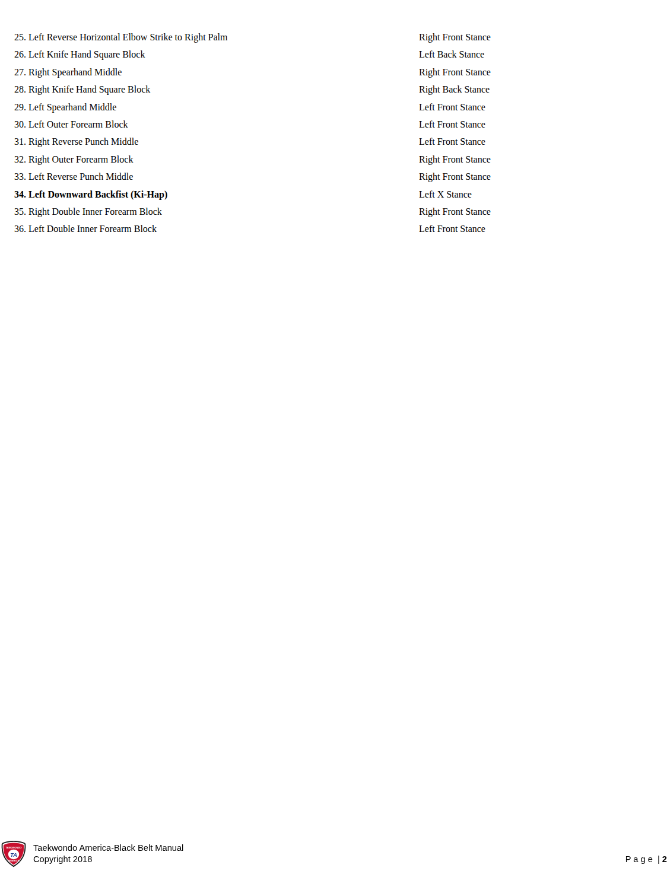| 25. Left Reverse Horizontal Elbow Strike to Right Palm | Right Front Stance |
| 26. Left Knife Hand Square Block | Left Back Stance |
| 27. Right Spearhand Middle | Right Front Stance |
| 28. Right Knife Hand Square Block | Right Back Stance |
| 29. Left Spearhand Middle | Left Front Stance |
| 30. Left Outer Forearm Block | Left Front Stance |
| 31. Right Reverse Punch Middle | Left Front Stance |
| 32. Right Outer Forearm Block | Right Front Stance |
| 33. Left Reverse Punch Middle | Right Front Stance |
| 34. Left Downward Backfist (Ki-Hap) | Left X Stance |
| 35. Right Double Inner Forearm Block | Right Front Stance |
| 36. Left Double Inner Forearm Block | Left Front Stance |
TAEKWONDO AMERICA TA
Taekwondo America-Black Belt Manual
Copyright 2018 P a g e | 2